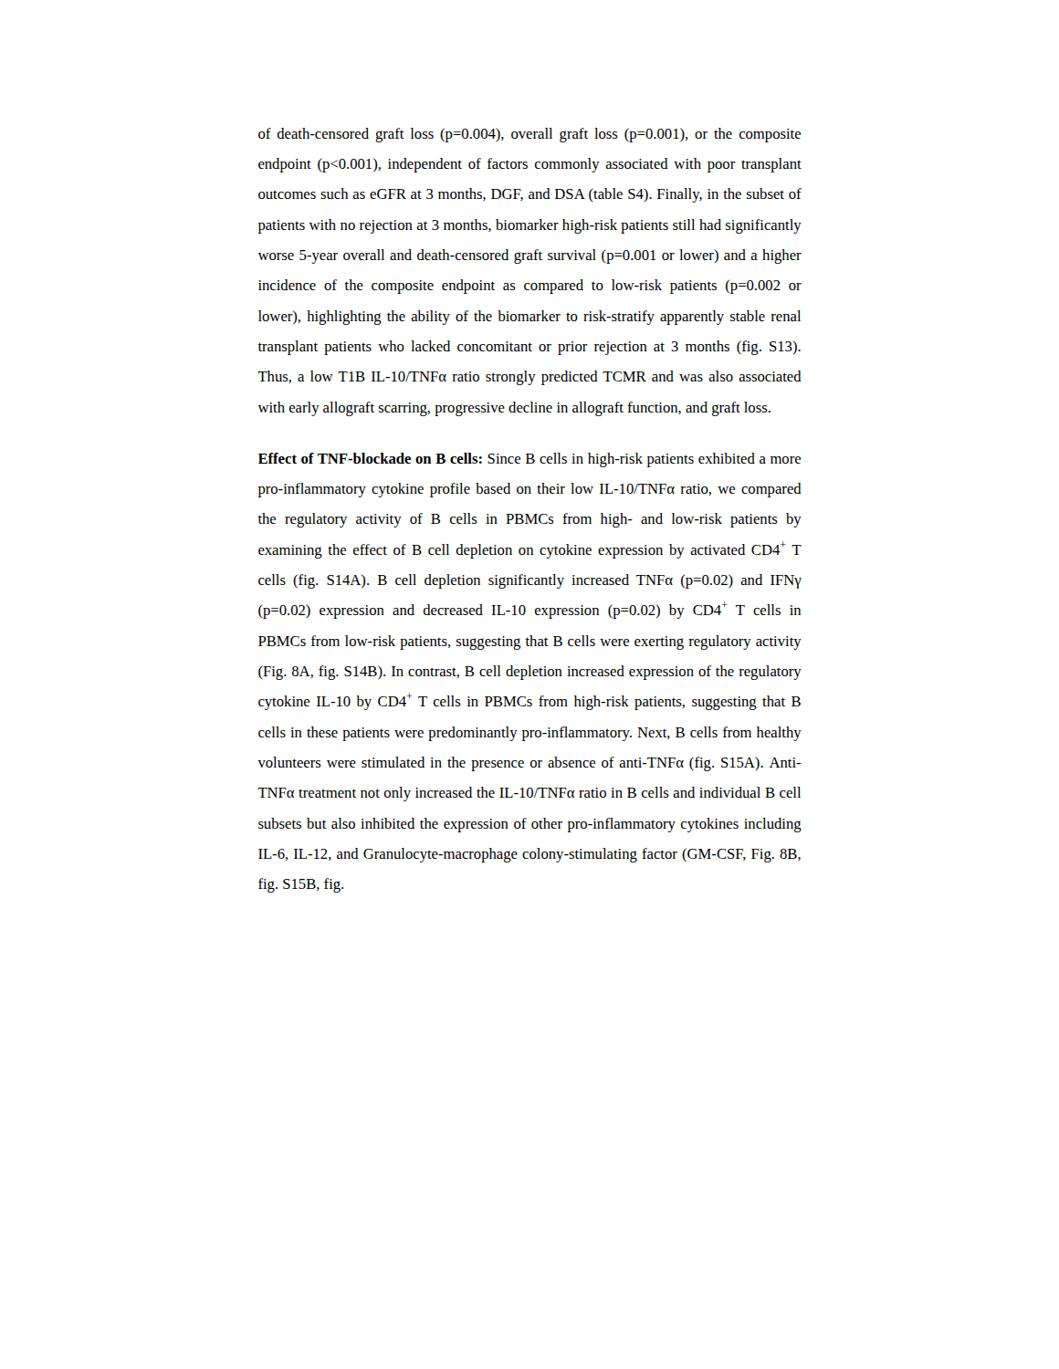of death-censored graft loss (p=0.004), overall graft loss (p=0.001), or the composite endpoint (p<0.001), independent of factors commonly associated with poor transplant outcomes such as eGFR at 3 months, DGF, and DSA (table S4). Finally, in the subset of patients with no rejection at 3 months, biomarker high-risk patients still had significantly worse 5-year overall and death-censored graft survival (p=0.001 or lower) and a higher incidence of the composite endpoint as compared to low-risk patients (p=0.002 or lower), highlighting the ability of the biomarker to risk-stratify apparently stable renal transplant patients who lacked concomitant or prior rejection at 3 months (fig. S13). Thus, a low T1B IL-10/TNFα ratio strongly predicted TCMR and was also associated with early allograft scarring, progressive decline in allograft function, and graft loss.
Effect of TNF-blockade on B cells: Since B cells in high-risk patients exhibited a more pro-inflammatory cytokine profile based on their low IL-10/TNFα ratio, we compared the regulatory activity of B cells in PBMCs from high- and low-risk patients by examining the effect of B cell depletion on cytokine expression by activated CD4+ T cells (fig. S14A). B cell depletion significantly increased TNFα (p=0.02) and IFNγ (p=0.02) expression and decreased IL-10 expression (p=0.02) by CD4+ T cells in PBMCs from low-risk patients, suggesting that B cells were exerting regulatory activity (Fig. 8A, fig. S14B). In contrast, B cell depletion increased expression of the regulatory cytokine IL-10 by CD4+ T cells in PBMCs from high-risk patients, suggesting that B cells in these patients were predominantly pro-inflammatory. Next, B cells from healthy volunteers were stimulated in the presence or absence of anti-TNFα (fig. S15A). Anti-TNFα treatment not only increased the IL-10/TNFα ratio in B cells and individual B cell subsets but also inhibited the expression of other pro-inflammatory cytokines including IL-6, IL-12, and Granulocyte-macrophage colony-stimulating factor (GM-CSF, Fig. 8B, fig. S15B, fig.